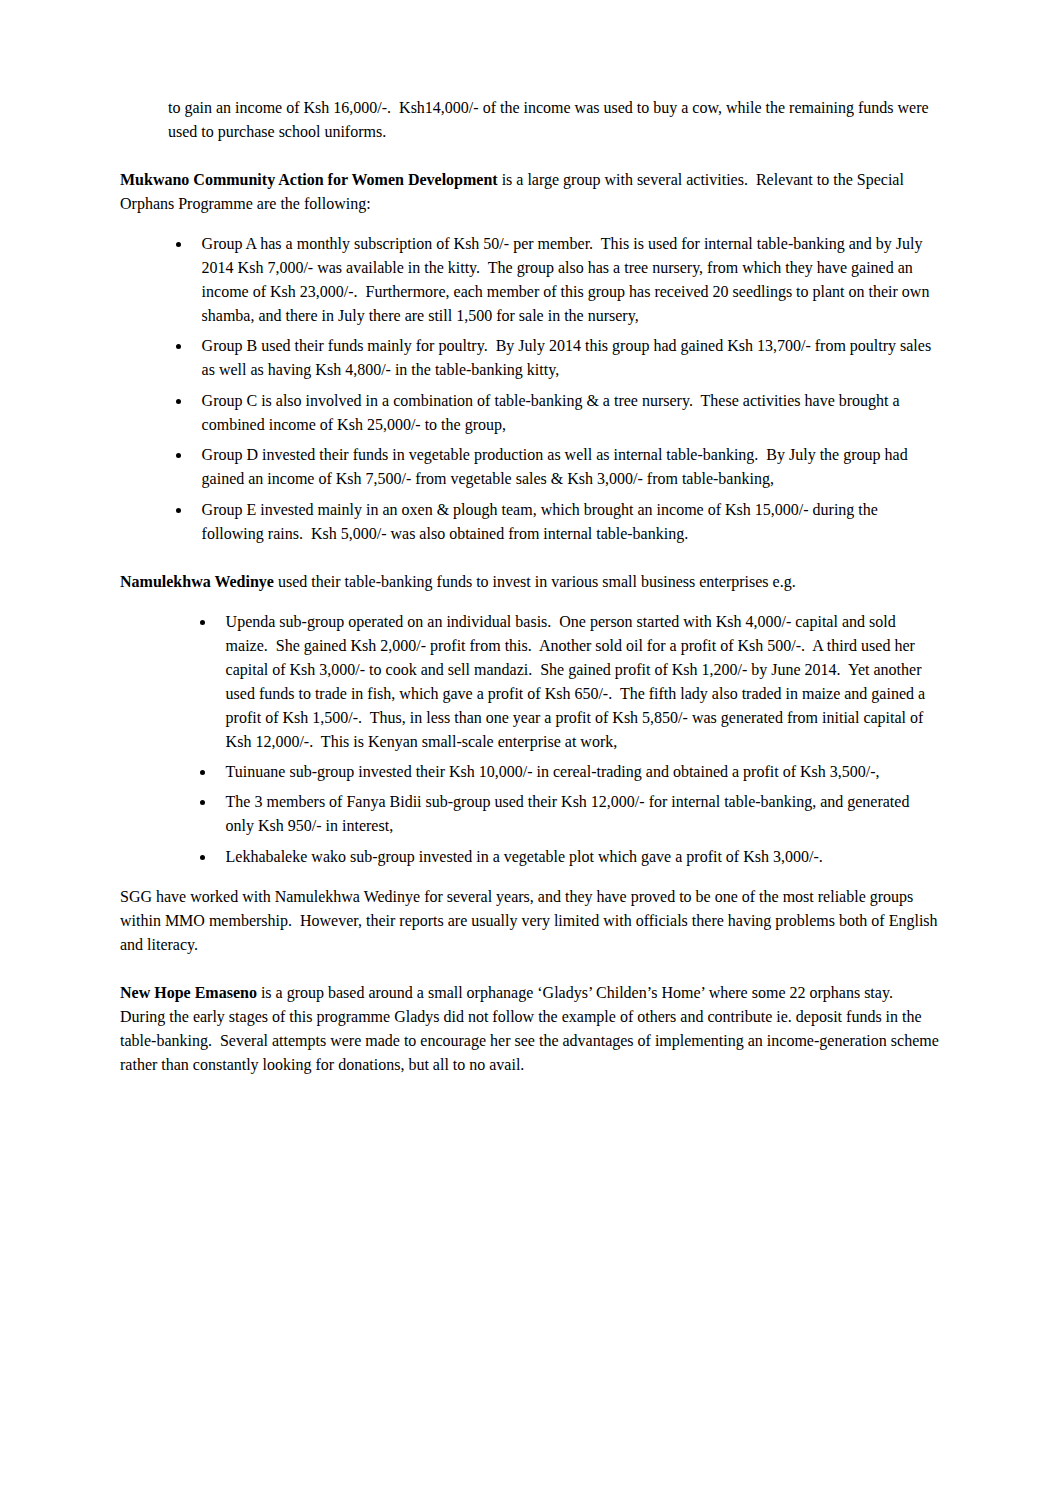to gain an income of Ksh 16,000/-. Ksh14,000/- of the income was used to buy a cow, while the remaining funds were used to purchase school uniforms.
Mukwano Community Action for Women Development is a large group with several activities. Relevant to the Special Orphans Programme are the following:
Group A has a monthly subscription of Ksh 50/- per member. This is used for internal table-banking and by July 2014 Ksh 7,000/- was available in the kitty. The group also has a tree nursery, from which they have gained an income of Ksh 23,000/-. Furthermore, each member of this group has received 20 seedlings to plant on their own shamba, and there in July there are still 1,500 for sale in the nursery,
Group B used their funds mainly for poultry. By July 2014 this group had gained Ksh 13,700/- from poultry sales as well as having Ksh 4,800/- in the table-banking kitty,
Group C is also involved in a combination of table-banking & a tree nursery. These activities have brought a combined income of Ksh 25,000/- to the group,
Group D invested their funds in vegetable production as well as internal table-banking. By July the group had gained an income of Ksh 7,500/- from vegetable sales & Ksh 3,000/- from table-banking,
Group E invested mainly in an oxen & plough team, which brought an income of Ksh 15,000/- during the following rains. Ksh 5,000/- was also obtained from internal table-banking.
Namulekhwa Wedinye used their table-banking funds to invest in various small business enterprises e.g.
Upenda sub-group operated on an individual basis. One person started with Ksh 4,000/- capital and sold maize. She gained Ksh 2,000/- profit from this. Another sold oil for a profit of Ksh 500/-. A third used her capital of Ksh 3,000/- to cook and sell mandazi. She gained profit of Ksh 1,200/- by June 2014. Yet another used funds to trade in fish, which gave a profit of Ksh 650/-. The fifth lady also traded in maize and gained a profit of Ksh 1,500/-. Thus, in less than one year a profit of Ksh 5,850/- was generated from initial capital of Ksh 12,000/-. This is Kenyan small-scale enterprise at work,
Tuinuane sub-group invested their Ksh 10,000/- in cereal-trading and obtained a profit of Ksh 3,500/-,
The 3 members of Fanya Bidii sub-group used their Ksh 12,000/- for internal table-banking, and generated only Ksh 950/- in interest,
Lekhabaleke wako sub-group invested in a vegetable plot which gave a profit of Ksh 3,000/-.
SGG have worked with Namulekhwa Wedinye for several years, and they have proved to be one of the most reliable groups within MMO membership. However, their reports are usually very limited with officials there having problems both of English and literacy.
New Hope Emaseno is a group based around a small orphanage ‘Gladys’ Childen’s Home’ where some 22 orphans stay. During the early stages of this programme Gladys did not follow the example of others and contribute ie. deposit funds in the table-banking. Several attempts were made to encourage her see the advantages of implementing an income-generation scheme rather than constantly looking for donations, but all to no avail.